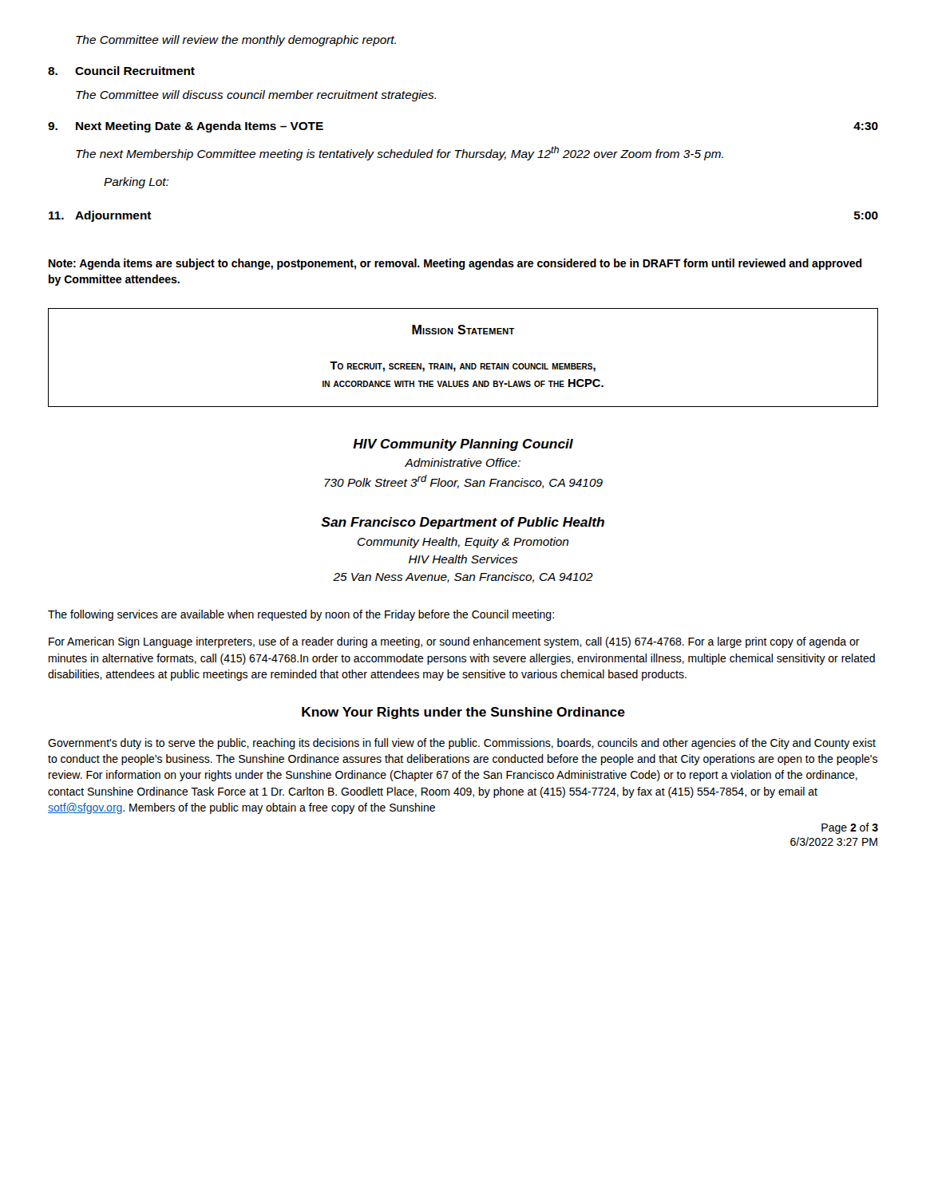The Committee will review the monthly demographic report.
8. Council Recruitment
The Committee will discuss council member recruitment strategies.
9. Next Meeting Date & Agenda Items – VOTE 4:30
The next Membership Committee meeting is tentatively scheduled for Thursday, May 12th 2022 over Zoom from 3-5 pm.
Parking Lot:
11. Adjournment 5:00
Note: Agenda items are subject to change, postponement, or removal. Meeting agendas are considered to be in DRAFT form until reviewed and approved by Committee attendees.
Mission Statement
To recruit, screen, train, and retain council members,
in accordance with the values and by-laws of the HCPC.
HIV Community Planning Council
Administrative Office:
730 Polk Street 3rd Floor, San Francisco, CA 94109
San Francisco Department of Public Health
Community Health, Equity & Promotion
HIV Health Services
25 Van Ness Avenue, San Francisco, CA 94102
The following services are available when requested by noon of the Friday before the Council meeting:
For American Sign Language interpreters, use of a reader during a meeting, or sound enhancement system, call (415) 674-4768. For a large print copy of agenda or minutes in alternative formats, call (415) 674-4768.In order to accommodate persons with severe allergies, environmental illness, multiple chemical sensitivity or related disabilities, attendees at public meetings are reminded that other attendees may be sensitive to various chemical based products.
Know Your Rights under the Sunshine Ordinance
Government's duty is to serve the public, reaching its decisions in full view of the public. Commissions, boards, councils and other agencies of the City and County exist to conduct the people's business. The Sunshine Ordinance assures that deliberations are conducted before the people and that City operations are open to the people's review. For information on your rights under the Sunshine Ordinance (Chapter 67 of the San Francisco Administrative Code) or to report a violation of the ordinance, contact Sunshine Ordinance Task Force at 1 Dr. Carlton B. Goodlett Place, Room 409, by phone at (415) 554-7724, by fax at (415) 554-7854, or by email at sotf@sfgov.org. Members of the public may obtain a free copy of the Sunshine
Page 2 of 3 6/3/2022 3:27 PM